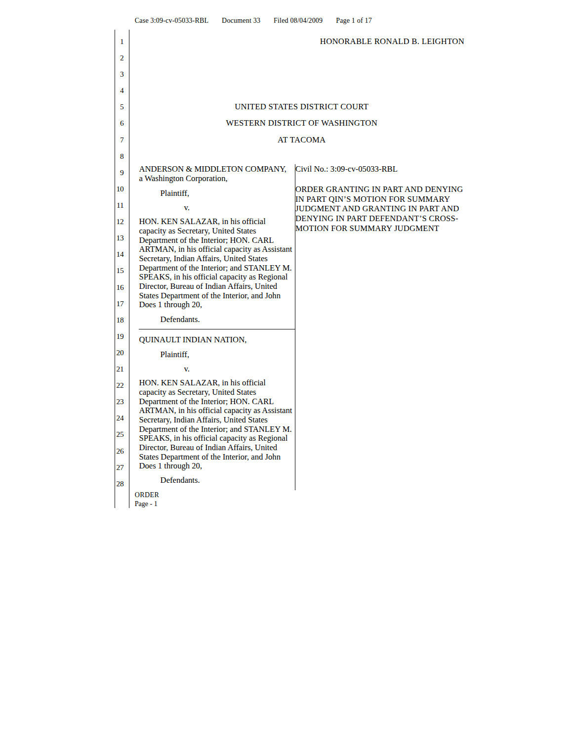Case 3:09-cv-05033-RBL Document 33 Filed 08/04/2009 Page 1 of 17
1
2
3
4
5
6
7
8
9
10
11
12
13
14
15
16
17
18
19
20
21
22
23
24
25
26
27
28
HONORABLE RONALD B. LEIGHTON
UNITED STATES DISTRICT COURT
WESTERN DISTRICT OF WASHINGTON
AT TACOMA
| ANDERSON & MIDDLETON COMPANY, a Washington Corporation, Plaintiff, v. HON. KEN SALAZAR, in his official capacity as Secretary, United States Department of the Interior; HON. CARL ARTMAN, in his official capacity as Assistant Secretary, Indian Affairs, United States Department of the Interior; and STANLEY M. SPEAKS, in his official capacity as Regional Director, Bureau of Indian Affairs, United States Department of the Interior, and John Does 1 through 20, Defendants. QUINAULT INDIAN NATION, Plaintiff, v. HON. KEN SALAZAR, in his official capacity as Secretary, United States Department of the Interior; HON. CARL ARTMAN, in his official capacity as Assistant Secretary, Indian Affairs, United States Department of the Interior; and STANLEY M. SPEAKS, in his official capacity as Regional Director, Bureau of Indian Affairs, United States Department of the Interior, and John Does 1 through 20, Defendants. | Civil No.: 3:09-cv-05033-RBL ORDER GRANTING IN PART AND DENYING IN PART QIN’S MOTION FOR SUMMARY JUDGMENT AND GRANTING IN PART AND DENYING IN PART DEFENDANT’S CROSS-MOTION FOR SUMMARY JUDGMENT |
ORDER
Page - 1